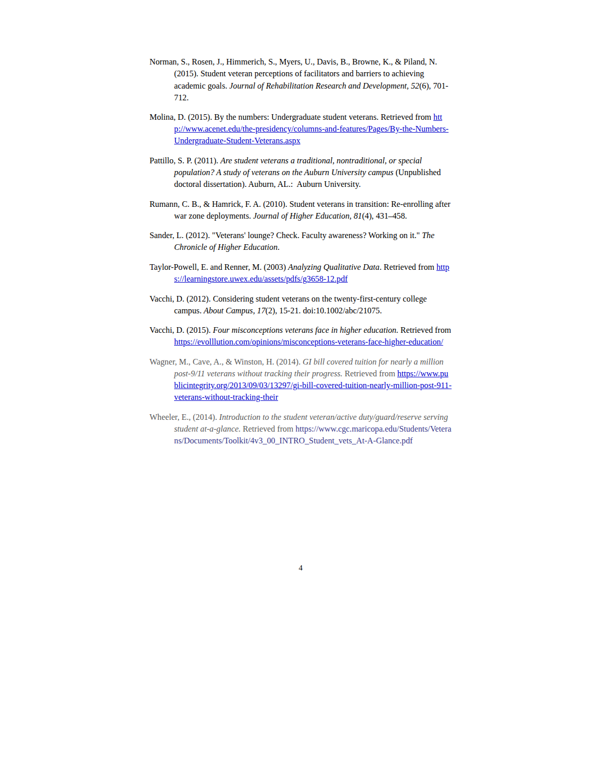Norman, S., Rosen, J., Himmerich, S., Myers, U., Davis, B., Browne, K., & Piland, N. (2015). Student veteran perceptions of facilitators and barriers to achieving academic goals. Journal of Rehabilitation Research and Development, 52(6), 701-712.
Molina, D. (2015). By the numbers: Undergraduate student veterans. Retrieved from http://www.acenet.edu/the-presidency/columns-and-features/Pages/By-the-Numbers-Undergraduate-Student-Veterans.aspx
Pattillo, S. P. (2011). Are student veterans a traditional, nontraditional, or special population? A study of veterans on the Auburn University campus (Unpublished doctoral dissertation). Auburn, AL.: Auburn University.
Rumann, C. B., & Hamrick, F. A. (2010). Student veterans in transition: Re-enrolling after war zone deployments. Journal of Higher Education, 81(4), 431–458.
Sander, L. (2012). "Veterans' lounge? Check. Faculty awareness? Working on it." The Chronicle of Higher Education.
Taylor-Powell, E. and Renner, M. (2003) Analyzing Qualitative Data. Retrieved from https://learningstore.uwex.edu/assets/pdfs/g3658-12.pdf
Vacchi, D. (2012). Considering student veterans on the twenty-first-century college campus. About Campus, 17(2), 15-21. doi:10.1002/abc/21075.
Vacchi, D. (2015). Four misconceptions veterans face in higher education. Retrieved from https://evolllution.com/opinions/misconceptions-veterans-face-higher-education/
Wagner, M., Cave, A., & Winston, H. (2014). GI bill covered tuition for nearly a million post-9/11 veterans without tracking their progress. Retrieved from https://www.publicintegrity.org/2013/09/03/13297/gi-bill-covered-tuition-nearly-million-post-911-veterans-without-tracking-their
Wheeler, E., (2014). Introduction to the student veteran/active duty/guard/reserve serving student at-a-glance. Retrieved from https://www.cgc.maricopa.edu/Students/Veterans/Documents/Toolkit/4v3_00_INTRO_Student_vets_At-A-Glance.pdf
4